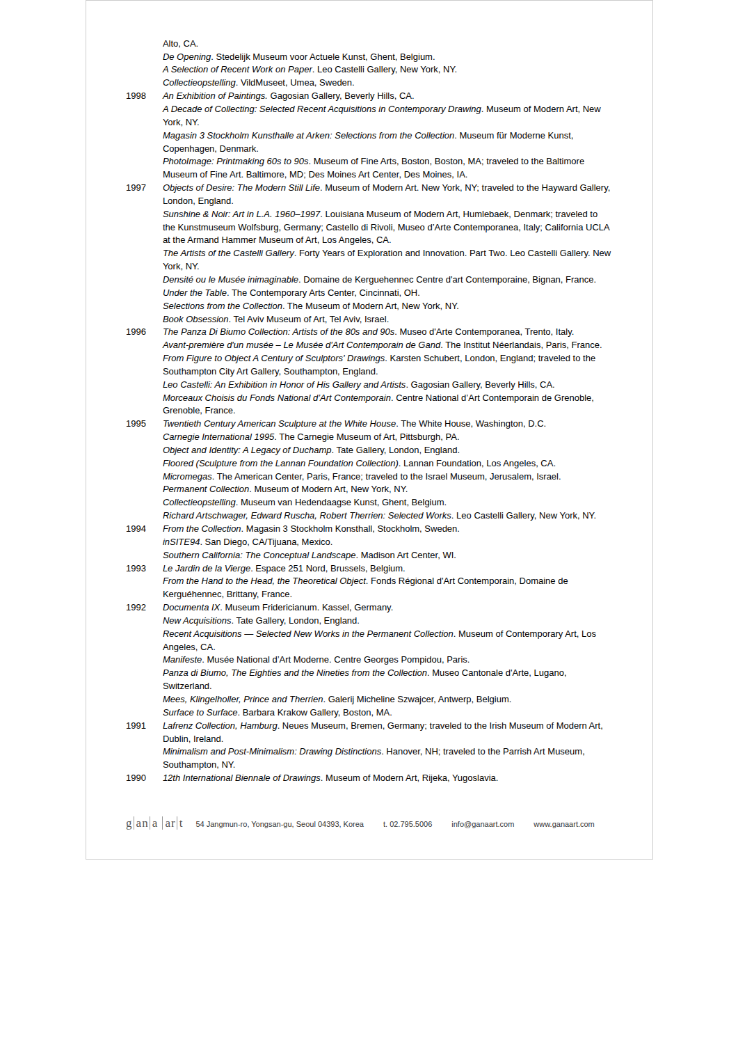Alto, CA.
De Opening. Stedelijk Museum voor Actuele Kunst, Ghent, Belgium.
A Selection of Recent Work on Paper. Leo Castelli Gallery, New York, NY.
Collectieopstelling. VildMuseet, Umea, Sweden.
1998
An Exhibition of Paintings. Gagosian Gallery, Beverly Hills, CA.
A Decade of Collecting: Selected Recent Acquisitions in Contemporary Drawing. Museum of Modern Art, New York, NY.
Magasin 3 Stockholm Kunsthalle at Arken: Selections from the Collection. Museum für Moderne Kunst, Copenhagen, Denmark.
PhotoImage: Printmaking 60s to 90s. Museum of Fine Arts, Boston, Boston, MA; traveled to the Baltimore Museum of Fine Art. Baltimore, MD; Des Moines Art Center, Des Moines, IA.
1997
Objects of Desire: The Modern Still Life. Museum of Modern Art. New York, NY; traveled to the Hayward Gallery, London, England.
Sunshine & Noir: Art in L.A. 1960–1997. Louisiana Museum of Modern Art, Humlebaek, Denmark; traveled to the Kunstmuseum Wolfsburg, Germany; Castello di Rivoli, Museo d’Arte Contemporanea, Italy; California UCLA at the Armand Hammer Museum of Art, Los Angeles, CA.
The Artists of the Castelli Gallery. Forty Years of Exploration and Innovation. Part Two. Leo Castelli Gallery. New York, NY.
Densité ou le Musée inimaginable. Domaine de Kerguehennec Centre d'art Contemporaine, Bignan, France.
Under the Table. The Contemporary Arts Center, Cincinnati, OH.
Selections from the Collection. The Museum of Modern Art, New York, NY.
Book Obsession. Tel Aviv Museum of Art, Tel Aviv, Israel.
1996
The Panza Di Biumo Collection: Artists of the 80s and 90s. Museo d'Arte Contemporanea, Trento, Italy.
Avant-première d'un musée – Le Musée d'Art Contemporain de Gand. The Institut Néerlandais, Paris, France.
From Figure to Object A Century of Sculptors' Drawings. Karsten Schubert, London, England; traveled to the Southampton City Art Gallery, Southampton, England.
Leo Castelli: An Exhibition in Honor of His Gallery and Artists. Gagosian Gallery, Beverly Hills, CA.
Morceaux Choisis du Fonds National d’Art Contemporain. Centre National d’Art Contemporain de Grenoble, Grenoble, France.
1995
Twentieth Century American Sculpture at the White House. The White House, Washington, D.C.
Carnegie International 1995. The Carnegie Museum of Art, Pittsburgh, PA.
Object and Identity: A Legacy of Duchamp. Tate Gallery, London, England.
Floored (Sculpture from the Lannan Foundation Collection). Lannan Foundation, Los Angeles, CA.
Micromegas. The American Center, Paris, France; traveled to the Israel Museum, Jerusalem, Israel.
Permanent Collection. Museum of Modern Art, New York, NY.
Collectieopstelling. Museum van Hedendaagse Kunst, Ghent, Belgium.
Richard Artschwager, Edward Ruscha, Robert Therrien: Selected Works. Leo Castelli Gallery, New York, NY.
1994
From the Collection. Magasin 3 Stockholm Konsthall, Stockholm, Sweden.
inSITE94. San Diego, CA/Tijuana, Mexico.
Southern California: The Conceptual Landscape. Madison Art Center, WI.
1993
Le Jardin de la Vierge. Espace 251 Nord, Brussels, Belgium.
From the Hand to the Head, the Theoretical Object. Fonds Régional d'Art Contemporain, Domaine de Kerguéhennec, Brittany, France.
1992
Documenta IX. Museum Fridericianum. Kassel, Germany.
New Acquisitions. Tate Gallery, London, England.
Recent Acquisitions — Selected New Works in the Permanent Collection. Museum of Contemporary Art, Los Angeles, CA.
Manifeste. Musée National d’Art Moderne. Centre Georges Pompidou, Paris.
Panza di Biumo, The Eighties and the Nineties from the Collection. Museo Cantonale d'Arte, Lugano, Switzerland.
Mees, Klingelholler, Prince and Therrien. Galerij Micheline Szwajcer, Antwerp, Belgium.
Surface to Surface. Barbara Krakow Gallery, Boston, MA.
1991
Lafrenz Collection, Hamburg. Neues Museum, Bremen, Germany; traveled to the Irish Museum of Modern Art, Dublin, Ireland.
Minimalism and Post-Minimalism: Drawing Distinctions. Hanover, NH; traveled to the Parrish Art Museum, Southampton, NY.
1990
12th International Biennale of Drawings. Museum of Modern Art, Rijeka, Yugoslavia.
gana art
54 Jangmun-ro, Yongsan-gu, Seoul 04393, Korea t. 02.795.5006 info@ganaart.com www.ganaart.com